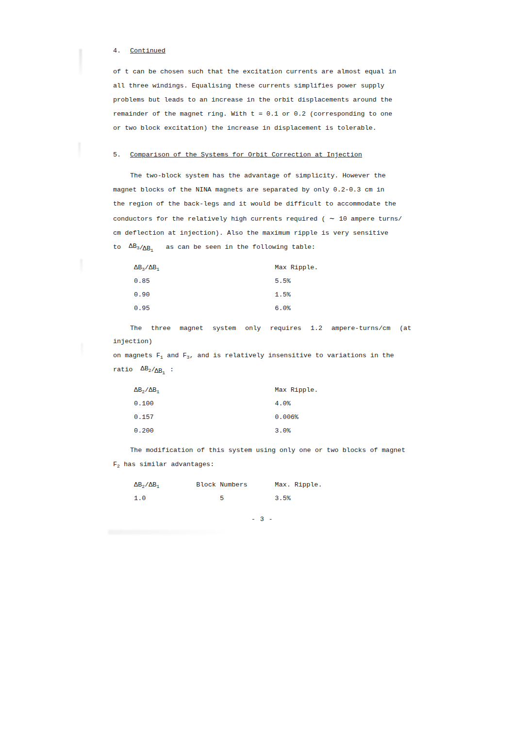4. Continued
of t can be chosen such that the excitation currents are almost equal in
all three windings. Equalising these currents simplifies power supply
problems but leads to an increase in the orbit displacements around the
remainder of the magnet ring. With t = 0.1 or 0.2 (corresponding to one
or two block excitation) the increase in displacement is tolerable.
5. Comparison of the Systems for Orbit Correction at Injection
The two-block system has the advantage of simplicity. However the
magnet blocks of the NINA magnets are separated by only 0.2-0.3 cm in
the region of the back-legs and it would be difficult to accommodate the
conductors for the relatively high currents required ( ∼ 10 ampere turns/
cm deflection at injection). Also the maximum ripple is very sensitive
to ΔB3/ΔB1 as can be seen in the following table:
| | ΔB 3 /ΔB 1 | | Max Ripple. |
| | 0.85 | | 5.5% |
| | 0.90 | | 1.5% |
| | 0.95 | | 6.0% |
The three magnet system only requires 1.2 ampere-turns/cm (at injection)
on magnets F1 and F3, and is relatively insensitive to variations in the
ratio ΔB2/ΔB1 :
| | ΔB 2 /ΔB 1 | | Max Ripple. |
| | 0.100 | | 4.0% |
| | 0.157 | | 0.006% |
| | 0.200 | | 3.0% |
The modification of this system using only one or two blocks of magnet
F2 has similar advantages:
| | ΔB 2 /ΔB 1 | Block Numbers | Max. Ripple. |
| | 1.0 | 5 | 3.5% |
- 3 -